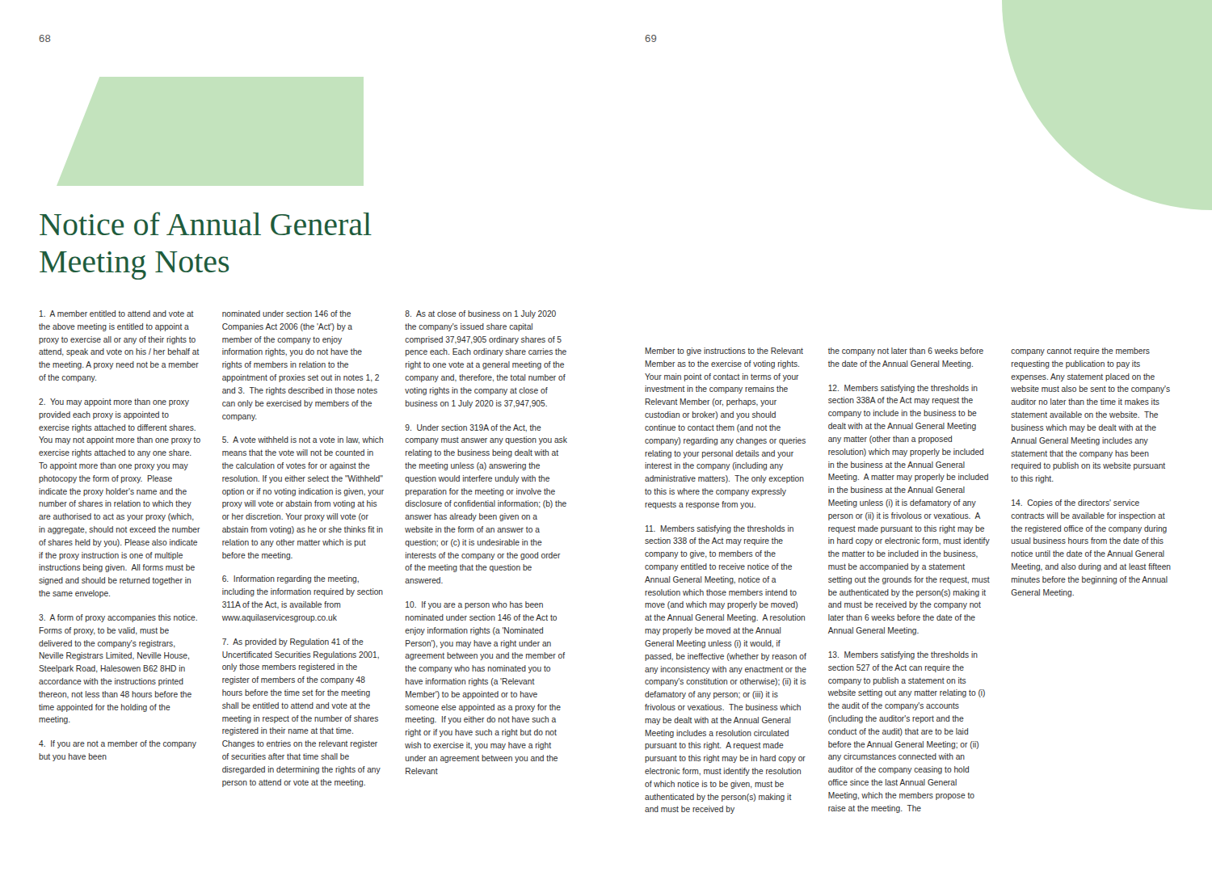68
Notice of Annual General
Meeting Notes
1. A member entitled to attend and vote at the above meeting is entitled to appoint a proxy to exercise all or any of their rights to attend, speak and vote on his / her behalf at the meeting. A proxy need not be a member of the company.
2. You may appoint more than one proxy provided each proxy is appointed to exercise rights attached to different shares. You may not appoint more than one proxy to exercise rights attached to any one share. To appoint more than one proxy you may photocopy the form of proxy. Please indicate the proxy holder's name and the number of shares in relation to which they are authorised to act as your proxy (which, in aggregate, should not exceed the number of shares held by you). Please also indicate if the proxy instruction is one of multiple instructions being given. All forms must be signed and should be returned together in the same envelope.
3. A form of proxy accompanies this notice. Forms of proxy, to be valid, must be delivered to the company's registrars, Neville Registrars Limited, Neville House, Steelpark Road, Halesowen B62 8HD in accordance with the instructions printed thereon, not less than 48 hours before the time appointed for the holding of the meeting.
4. If you are not a member of the company but you have been
nominated under section 146 of the Companies Act 2006 (the 'Act') by a member of the company to enjoy information rights, you do not have the rights of members in relation to the appointment of proxies set out in notes 1, 2 and 3. The rights described in those notes can only be exercised by members of the company.
5. A vote withheld is not a vote in law, which means that the vote will not be counted in the calculation of votes for or against the resolution. If you either select the "Withheld" option or if no voting indication is given, your proxy will vote or abstain from voting at his or her discretion. Your proxy will vote (or abstain from voting) as he or she thinks fit in relation to any other matter which is put before the meeting.
6. Information regarding the meeting, including the information required by section 311A of the Act, is available from www.aquilaservicesgroup.co.uk
7. As provided by Regulation 41 of the Uncertificated Securities Regulations 2001, only those members registered in the register of members of the company 48 hours before the time set for the meeting shall be entitled to attend and vote at the meeting in respect of the number of shares registered in their name at that time. Changes to entries on the relevant register of securities after that time shall be disregarded in determining the rights of any person to attend or vote at the meeting.
8. As at close of business on 1 July 2020 the company's issued share capital comprised 37,947,905 ordinary shares of 5 pence each. Each ordinary share carries the right to one vote at a general meeting of the company and, therefore, the total number of voting rights in the company at close of business on 1 July 2020 is 37,947,905.
9. Under section 319A of the Act, the company must answer any question you ask relating to the business being dealt with at the meeting unless (a) answering the question would interfere unduly with the preparation for the meeting or involve the disclosure of confidential information; (b) the answer has already been given on a website in the form of an answer to a question; or (c) it is undesirable in the interests of the company or the good order of the meeting that the question be answered.
10. If you are a person who has been nominated under section 146 of the Act to enjoy information rights (a 'Nominated Person'), you may have a right under an agreement between you and the member of the company who has nominated you to have information rights (a 'Relevant Member') to be appointed or to have someone else appointed as a proxy for the meeting. If you either do not have such a right or if you have such a right but do not wish to exercise it, you may have a right under an agreement between you and the Relevant
69
Member to give instructions to the Relevant Member as to the exercise of voting rights. Your main point of contact in terms of your investment in the company remains the Relevant Member (or, perhaps, your custodian or broker) and you should continue to contact them (and not the company) regarding any changes or queries relating to your personal details and your interest in the company (including any administrative matters). The only exception to this is where the company expressly requests a response from you.
11. Members satisfying the thresholds in section 338 of the Act may require the company to give, to members of the company entitled to receive notice of the Annual General Meeting, notice of a resolution which those members intend to move (and which may properly be moved) at the Annual General Meeting. A resolution may properly be moved at the Annual General Meeting unless (i) it would, if passed, be ineffective (whether by reason of any inconsistency with any enactment or the company's constitution or otherwise); (ii) it is defamatory of any person; or (iii) it is frivolous or vexatious. The business which may be dealt with at the Annual General Meeting includes a resolution circulated pursuant to this right. A request made pursuant to this right may be in hard copy or electronic form, must identify the resolution of which notice is to be given, must be authenticated by the person(s) making it and must be received by
the company not later than 6 weeks before the date of the Annual General Meeting.
12. Members satisfying the thresholds in section 338A of the Act may request the company to include in the business to be dealt with at the Annual General Meeting any matter (other than a proposed resolution) which may properly be included in the business at the Annual General Meeting. A matter may properly be included in the business at the Annual General Meeting unless (i) it is defamatory of any person or (ii) it is frivolous or vexatious. A request made pursuant to this right may be in hard copy or electronic form, must identify the matter to be included in the business, must be accompanied by a statement setting out the grounds for the request, must be authenticated by the person(s) making it and must be received by the company not later than 6 weeks before the date of the Annual General Meeting.
13. Members satisfying the thresholds in section 527 of the Act can require the company to publish a statement on its website setting out any matter relating to (i) the audit of the company's accounts (including the auditor's report and the conduct of the audit) that are to be laid before the Annual General Meeting; or (ii) any circumstances connected with an auditor of the company ceasing to hold office since the last Annual General Meeting, which the members propose to raise at the meeting. The
company cannot require the members requesting the publication to pay its expenses. Any statement placed on the website must also be sent to the company's auditor no later than the time it makes its statement available on the website. The business which may be dealt with at the Annual General Meeting includes any statement that the company has been required to publish on its website pursuant to this right.
14. Copies of the directors' service contracts will be available for inspection at the registered office of the company during usual business hours from the date of this notice until the date of the Annual General Meeting, and also during and at least fifteen minutes before the beginning of the Annual General Meeting.